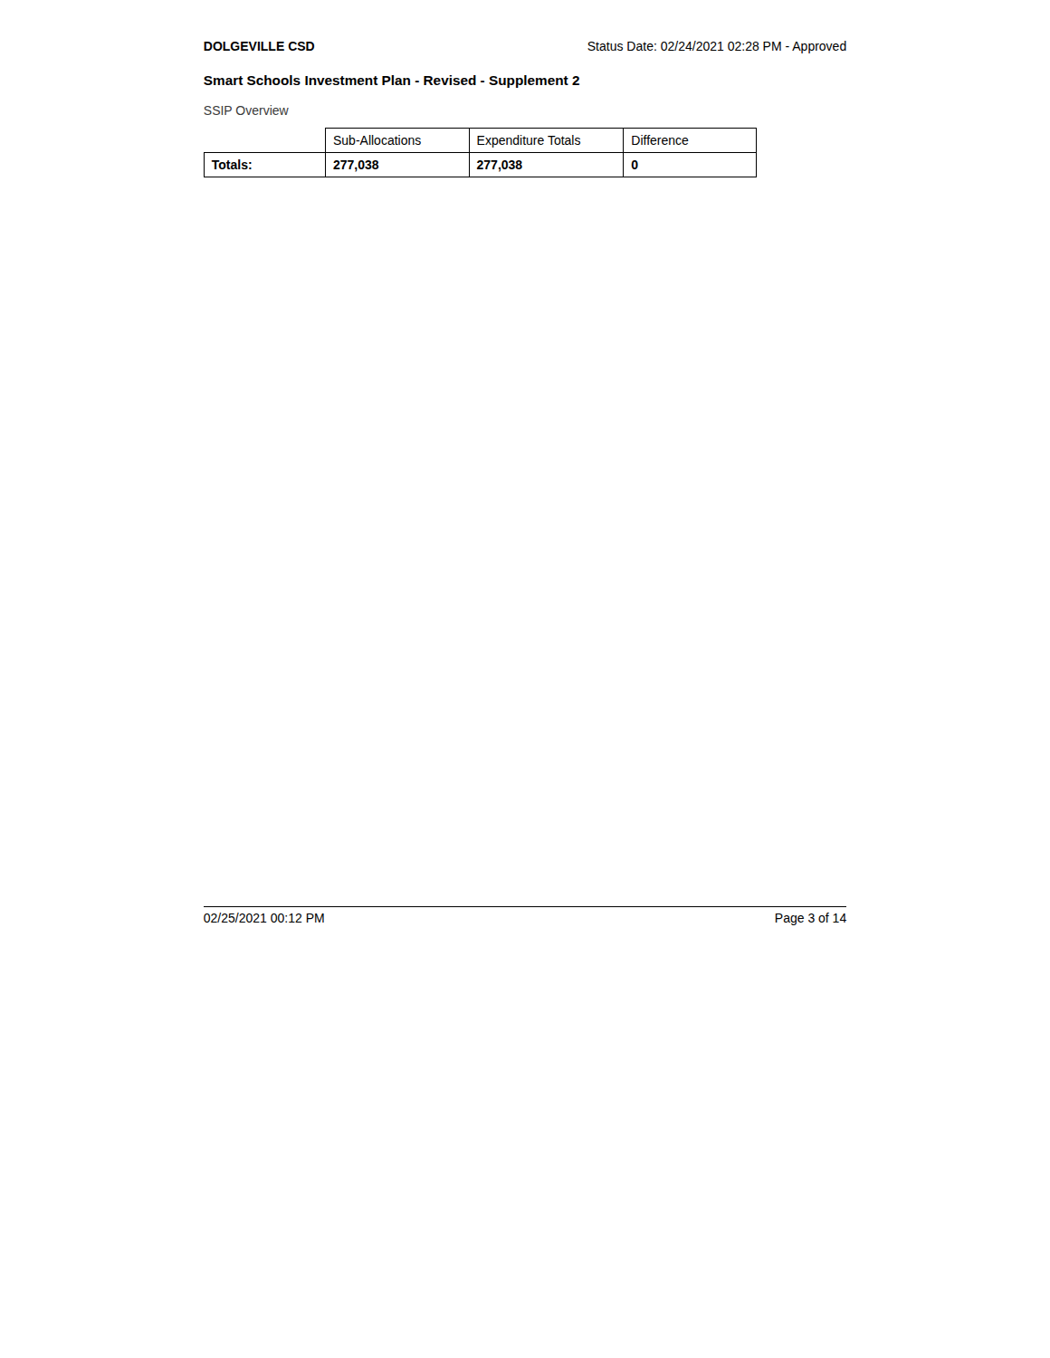DOLGEVILLE CSD
Status Date: 02/24/2021 02:28 PM - Approved
Smart Schools Investment Plan - Revised - Supplement 2
SSIP Overview
| | Sub-Allocations | Expenditure Totals | Difference |
| Totals: | 277,038 | 277,038 | 0 |
02/25/2021 00:12 PM
Page 3 of 14